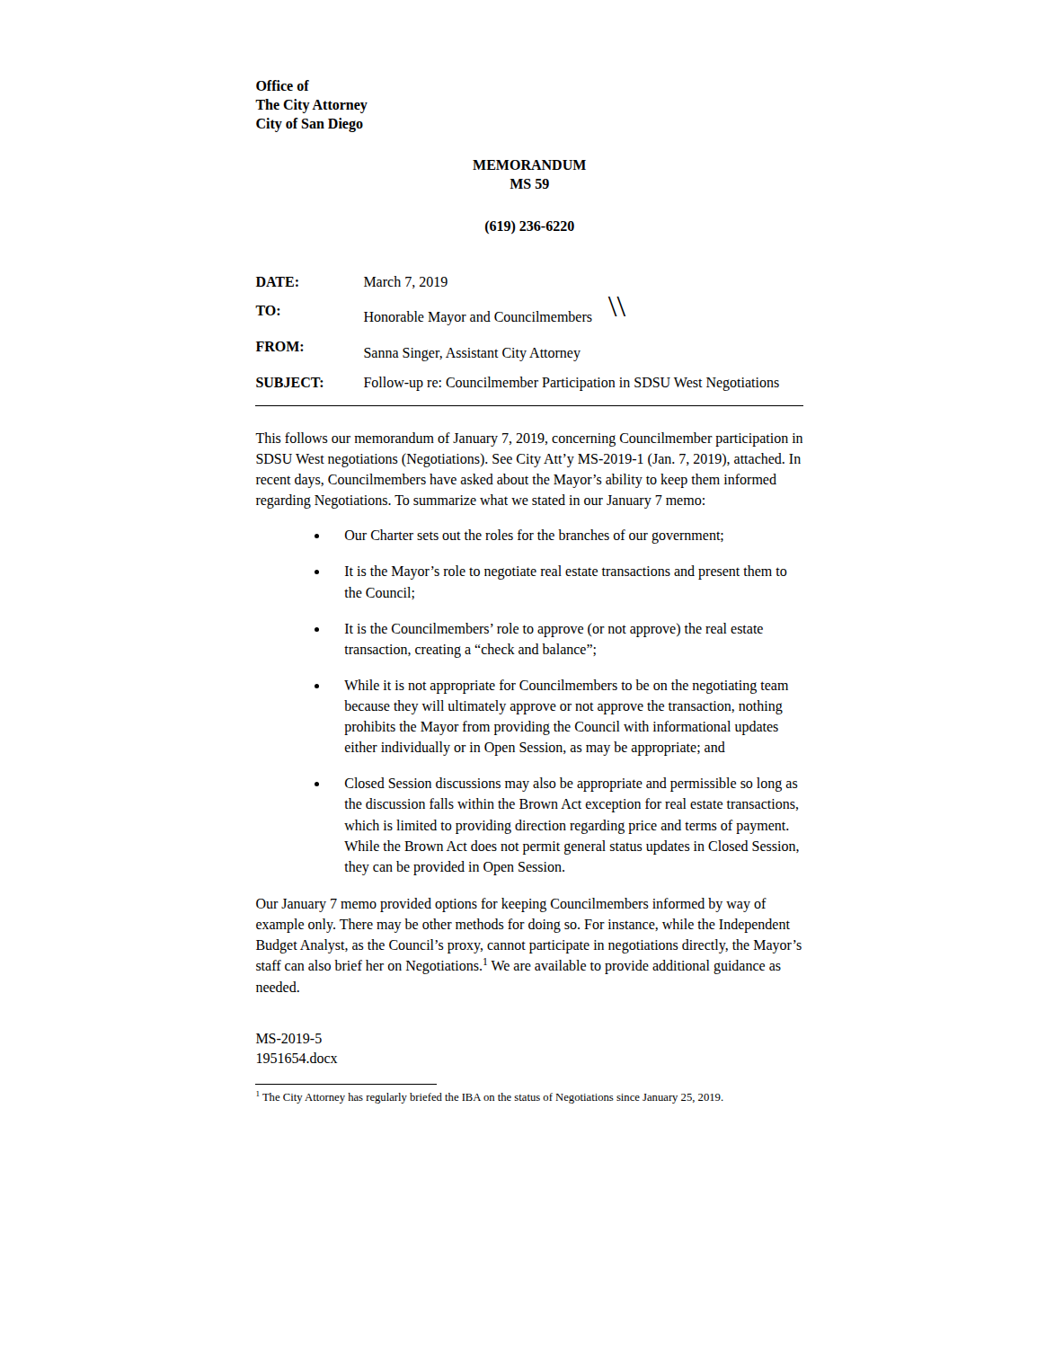Office of
The City Attorney
City of San Diego
MEMORANDUM
MS 59
(619) 236-6220
| DATE: | March 7, 2019 |
| TO: | Honorable Mayor and Councilmembers \\ |
| FROM: | Sanna Singer, Assistant City Attorney |
| SUBJECT: | Follow-up re: Councilmember Participation in SDSU West Negotiations |
This follows our memorandum of January 7, 2019, concerning Councilmember participation in SDSU West negotiations (Negotiations). See City Att’y MS-2019-1 (Jan. 7, 2019), attached. In recent days, Councilmembers have asked about the Mayor’s ability to keep them informed regarding Negotiations. To summarize what we stated in our January 7 memo:
Our Charter sets out the roles for the branches of our government;
It is the Mayor’s role to negotiate real estate transactions and present them to the Council;
It is the Councilmembers’ role to approve (or not approve) the real estate transaction, creating a “check and balance”;
While it is not appropriate for Councilmembers to be on the negotiating team because they will ultimately approve or not approve the transaction, nothing prohibits the Mayor from providing the Council with informational updates either individually or in Open Session, as may be appropriate; and
Closed Session discussions may also be appropriate and permissible so long as the discussion falls within the Brown Act exception for real estate transactions, which is limited to providing direction regarding price and terms of payment. While the Brown Act does not permit general status updates in Closed Session, they can be provided in Open Session.
Our January 7 memo provided options for keeping Councilmembers informed by way of example only. There may be other methods for doing so. For instance, while the Independent Budget Analyst, as the Council’s proxy, cannot participate in negotiations directly, the Mayor’s staff can also brief her on Negotiations.1 We are available to provide additional guidance as needed.
MS-2019-5
1951654.docx
1 The City Attorney has regularly briefed the IBA on the status of Negotiations since January 25, 2019.